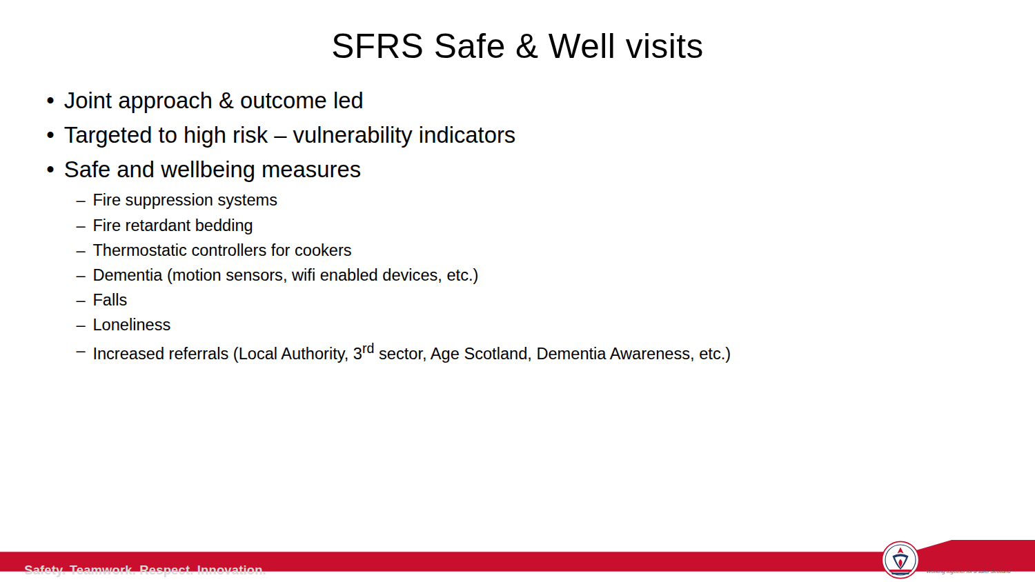SFRS Safe & Well visits
Joint approach & outcome led
Targeted to high risk – vulnerability indicators
Safe and wellbeing measures
Fire suppression systems
Fire retardant bedding
Thermostatic controllers for cookers
Dementia (motion sensors, wifi enabled devices, etc.)
Falls
Loneliness
Increased referrals (Local Authority, 3rd sector, Age Scotland, Dementia Awareness, etc.)
Safety. Teamwork. Respect. Innovation.
SCOTTISH FIRE AND RESCUE SERVICE Working together for a safer Scotland